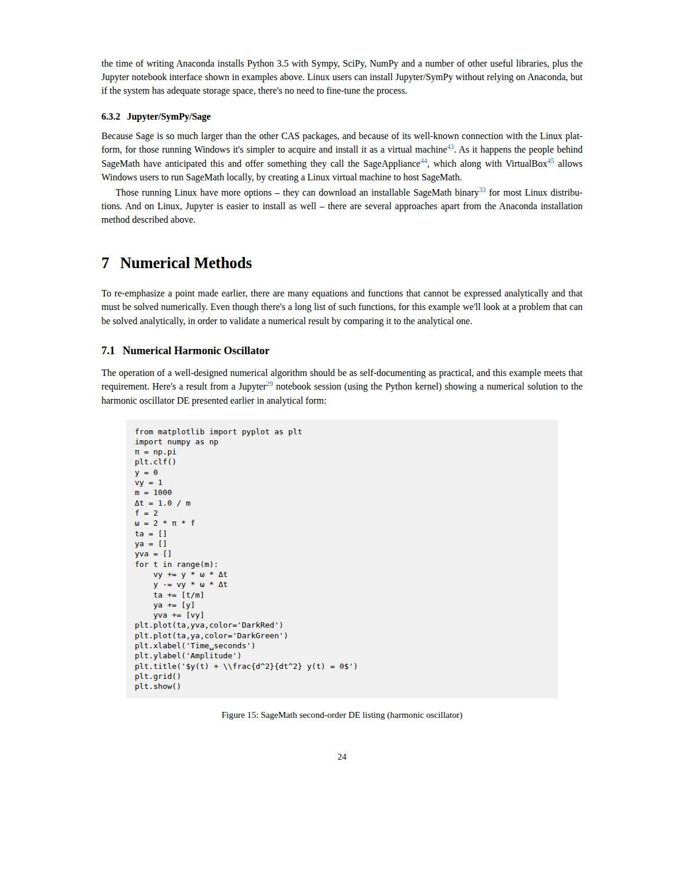the time of writing Anaconda installs Python 3.5 with Sympy, SciPy, NumPy and a number of other useful libraries, plus the Jupyter notebook interface shown in examples above. Linux users can install Jupyter/SymPy without relying on Anaconda, but if the system has adequate storage space, there's no need to fine-tune the process.
6.3.2 Jupyter/SymPy/Sage
Because Sage is so much larger than the other CAS packages, and because of its well-known connection with the Linux platform, for those running Windows it's simpler to acquire and install it as a virtual machine43. As it happens the people behind SageMath have anticipated this and offer something they call the SageAppliance44, which along with VirtualBox45 allows Windows users to run SageMath locally, by creating a Linux virtual machine to host SageMath.
Those running Linux have more options – they can download an installable SageMath binary33 for most Linux distributions. And on Linux, Jupyter is easier to install as well – there are several approaches apart from the Anaconda installation method described above.
7 Numerical Methods
To re-emphasize a point made earlier, there are many equations and functions that cannot be expressed analytically and that must be solved numerically. Even though there's a long list of such functions, for this example we'll look at a problem that can be solved analytically, in order to validate a numerical result by comparing it to the analytical one.
7.1 Numerical Harmonic Oscillator
The operation of a well-designed numerical algorithm should be as self-documenting as practical, and this example meets that requirement. Here's a result from a Jupyter29 notebook session (using the Python kernel) showing a numerical solution to the harmonic oscillator DE presented earlier in analytical form:
from matplotlib import pyplot as plt
import numpy as np
π = np.pi
plt.clf()
y = 0
vy = 1
m = 1000
Δt = 1.0 / m
f = 2
ω = 2 * π * f
ta = []
ya = []
yva = []
for t in range(m):
    vy += y * ω * Δt
    y -= vy * ω * Δt
    ta += [t/m]
    ya += [y]
    yva += [vy]
plt.plot(ta,yva,color='DarkRed')
plt.plot(ta,ya,color='DarkGreen')
plt.xlabel('Time␣seconds')
plt.ylabel('Amplitude')
plt.title('$y(t) + \\frac{d^2}{dt^2} y(t) = 0$')
plt.grid()
plt.show()
Figure 15: SageMath second-order DE listing (harmonic oscillator)
24